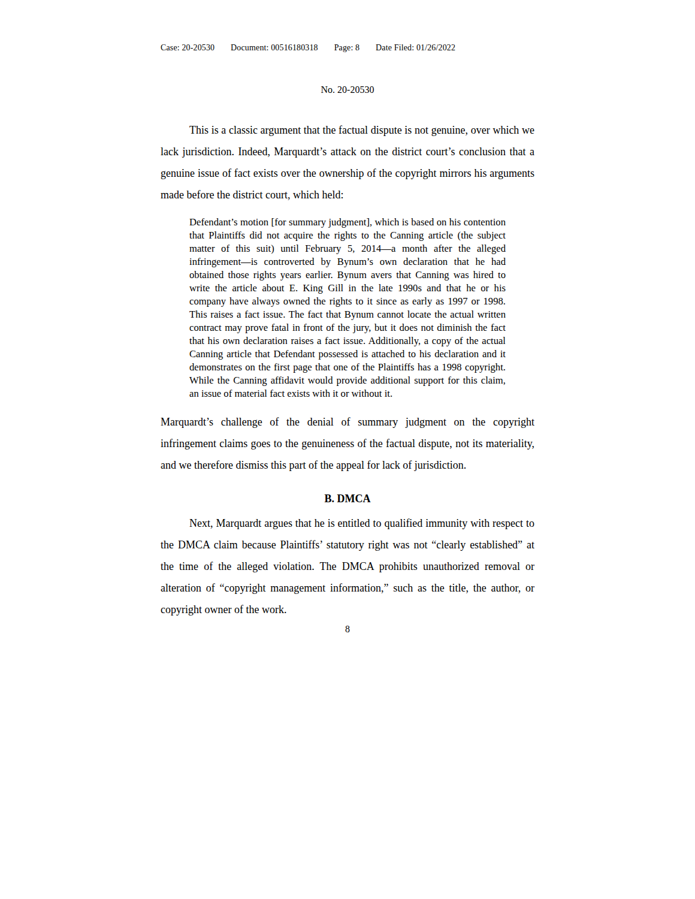Case: 20-20530 Document: 00516180318 Page: 8 Date Filed: 01/26/2022
No. 20-20530
This is a classic argument that the factual dispute is not genuine, over which we lack jurisdiction. Indeed, Marquardt’s attack on the district court’s conclusion that a genuine issue of fact exists over the ownership of the copyright mirrors his arguments made before the district court, which held:
Defendant’s motion [for summary judgment], which is based on his contention that Plaintiffs did not acquire the rights to the Canning article (the subject matter of this suit) until February 5, 2014—a month after the alleged infringement—is controverted by Bynum’s own declaration that he had obtained those rights years earlier. Bynum avers that Canning was hired to write the article about E. King Gill in the late 1990s and that he or his company have always owned the rights to it since as early as 1997 or 1998. This raises a fact issue. The fact that Bynum cannot locate the actual written contract may prove fatal in front of the jury, but it does not diminish the fact that his own declaration raises a fact issue. Additionally, a copy of the actual Canning article that Defendant possessed is attached to his declaration and it demonstrates on the first page that one of the Plaintiffs has a 1998 copyright. While the Canning affidavit would provide additional support for this claim, an issue of material fact exists with it or without it.
Marquardt’s challenge of the denial of summary judgment on the copyright infringement claims goes to the genuineness of the factual dispute, not its materiality, and we therefore dismiss this part of the appeal for lack of jurisdiction.
B. DMCA
Next, Marquardt argues that he is entitled to qualified immunity with respect to the DMCA claim because Plaintiffs’ statutory right was not “clearly established” at the time of the alleged violation. The DMCA prohibits unauthorized removal or alteration of “copyright management information,” such as the title, the author, or copyright owner of the work.
8